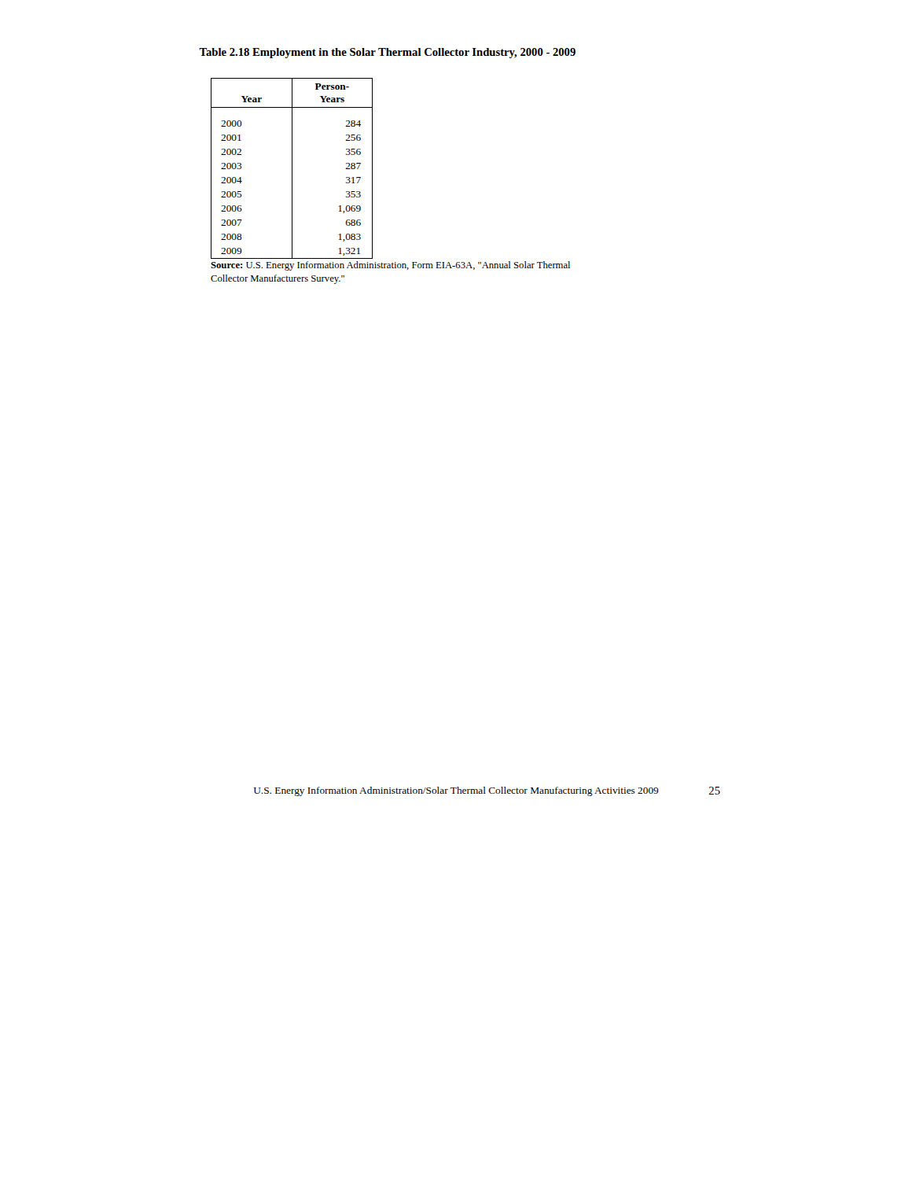Table 2.18 Employment in the Solar Thermal Collector Industry, 2000 - 2009
| Year | Person- Years |
| --- | --- |
| 2000 | 284 |
| 2001 | 256 |
| 2002 | 356 |
| 2003 | 287 |
| 2004 | 317 |
| 2005 | 353 |
| 2006 | 1,069 |
| 2007 | 686 |
| 2008 | 1,083 |
| 2009 | 1,321 |
Source: U.S. Energy Information Administration, Form EIA-63A, "Annual Solar Thermal Collector Manufacturers Survey."
U.S. Energy Information Administration/Solar Thermal Collector Manufacturing Activities 2009 25